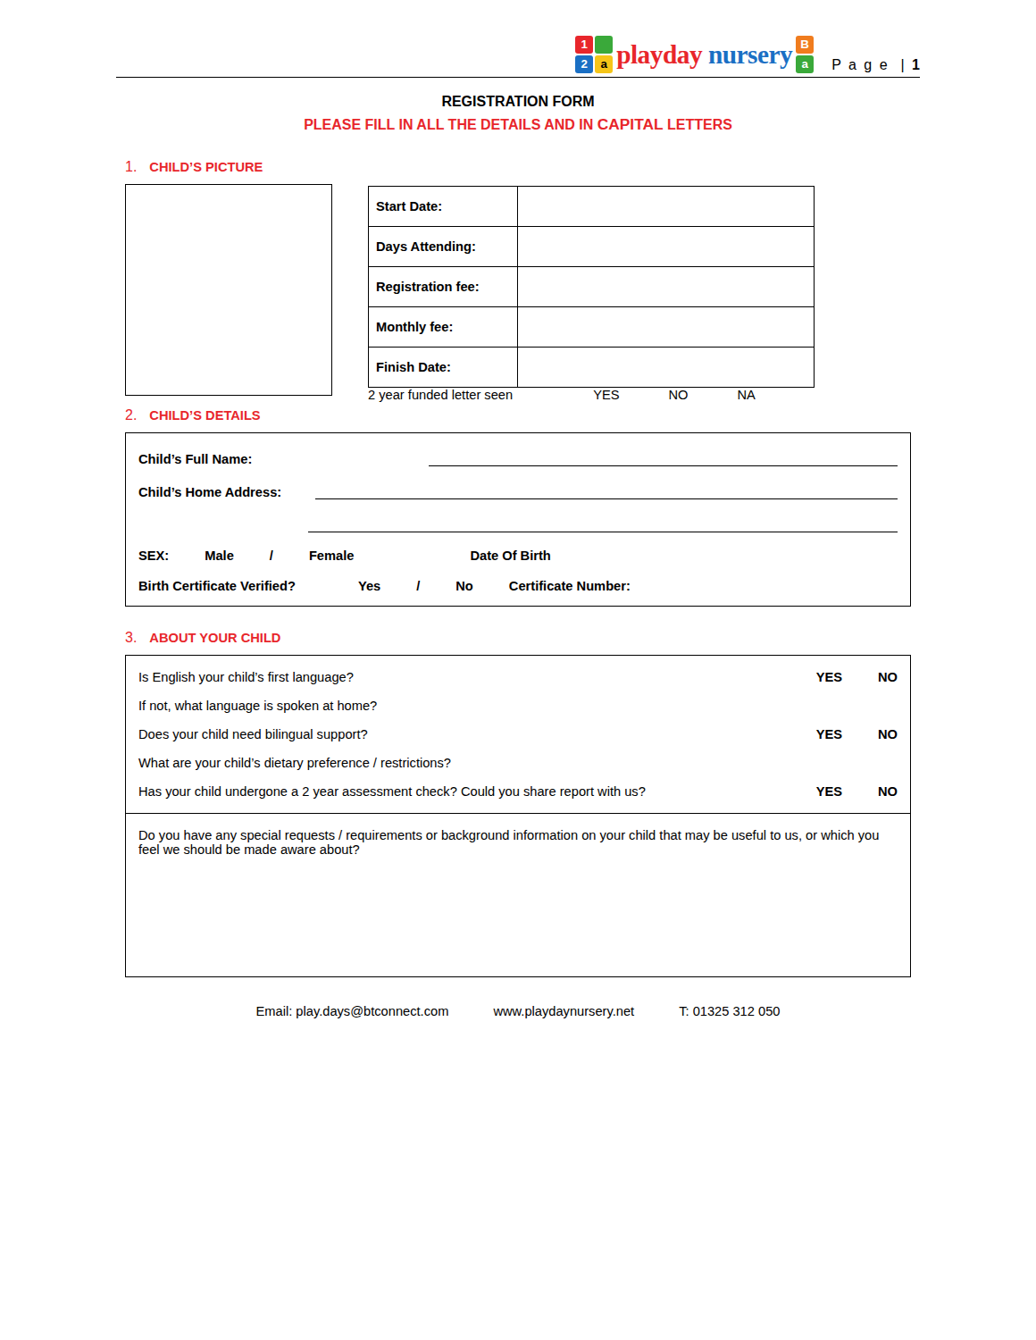1
2
a
playday nursery
B
a
P a g e | 1
REGISTRATION FORM
PLEASE FILL IN ALL THE DETAILS AND IN CAPITAL LETTERS
1. CHILD’S PICTURE
| Start Date: | |
| Days Attending: | |
| Registration fee: | |
| Monthly fee: | |
| Finish Date: | |
2 year funded letter seen YES NO NA
2. CHILD’S DETAILS
Child’s Full Name:
Child’s Home Address:
SEX: Male / Female Date Of Birth
Birth Certificate Verified? Yes / No Certificate Number:
3. ABOUT YOUR CHILD
Is English your child’s first language? YESNO
If not, what language is spoken at home?
Does your child need bilingual support? YESNO
What are your child’s dietary preference / restrictions?
Has your child undergone a 2 year assessment check? Could you share report with us? YESNO
Do you have any special requests / requirements or background information on your child that may be useful to us, or which you feel we should be made aware about?
Email: play.days@btconnect.com www.playdaynursery.net T: 01325 312 050